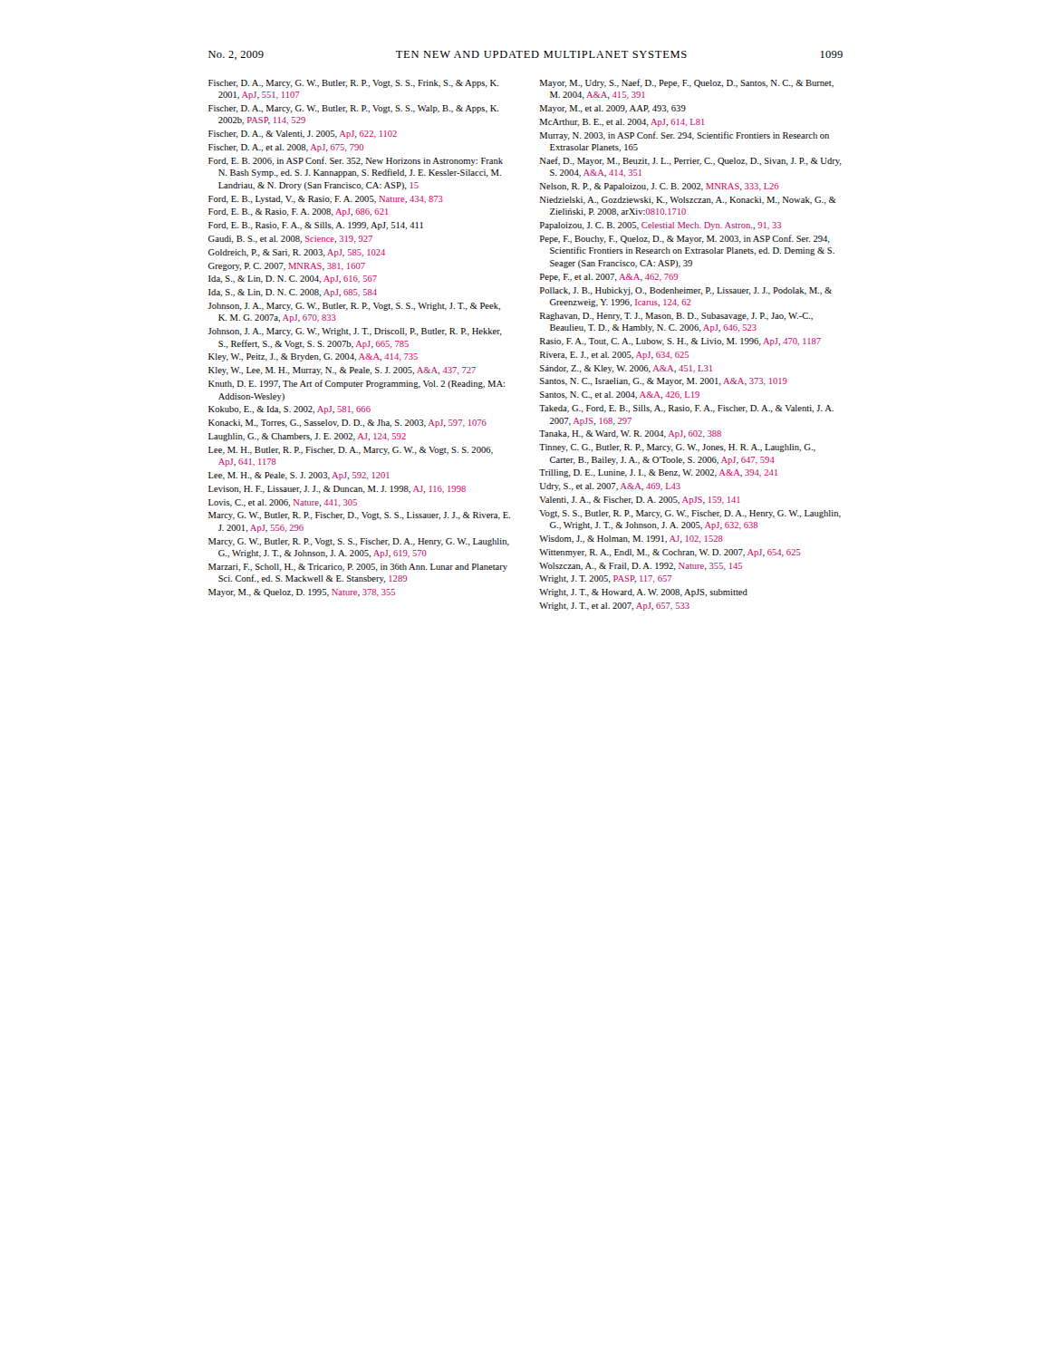No. 2, 2009
Ten New and Updated Multiplanet Systems
1099
Fischer, D. A., Marcy, G. W., Butler, R. P., Vogt, S. S., Frink, S., & Apps, K. 2001, ApJ, 551, 1107
Fischer, D. A., Marcy, G. W., Butler, R. P., Vogt, S. S., Walp, B., & Apps, K. 2002b, PASP, 114, 529
Fischer, D. A., & Valenti, J. 2005, ApJ, 622, 1102
Fischer, D. A., et al. 2008, ApJ, 675, 790
Ford, E. B. 2006, in ASP Conf. Ser. 352, New Horizons in Astronomy: Frank N. Bash Symp., ed. S. J. Kannappan, S. Redfield, J. E. Kessler-Silacci, M. Landriau, & N. Drory (San Francisco, CA: ASP), 15
Ford, E. B., Lystad, V., & Rasio, F. A. 2005, Nature, 434, 873
Ford, E. B., & Rasio, F. A. 2008, ApJ, 686, 621
Ford, E. B., Rasio, F. A., & Sills, A. 1999, ApJ, 514, 411
Gaudi, B. S., et al. 2008, Science, 319, 927
Goldreich, P., & Sari, R. 2003, ApJ, 585, 1024
Gregory, P. C. 2007, MNRAS, 381, 1607
Ida, S., & Lin, D. N. C. 2004, ApJ, 616, 567
Ida, S., & Lin, D. N. C. 2008, ApJ, 685, 584
Johnson, J. A., Marcy, G. W., Butler, R. P., Vogt, S. S., Wright, J. T., & Peek, K. M. G. 2007a, ApJ, 670, 833
Johnson, J. A., Marcy, G. W., Wright, J. T., Driscoll, P., Butler, R. P., Hekker, S., Reffert, S., & Vogt, S. S. 2007b, ApJ, 665, 785
Kley, W., Peitz, J., & Bryden, G. 2004, A&A, 414, 735
Kley, W., Lee, M. H., Murray, N., & Peale, S. J. 2005, A&A, 437, 727
Knuth, D. E. 1997, The Art of Computer Programming, Vol. 2 (Reading, MA: Addison-Wesley)
Kokubo, E., & Ida, S. 2002, ApJ, 581, 666
Konacki, M., Torres, G., Sasselov, D. D., & Jha, S. 2003, ApJ, 597, 1076
Laughlin, G., & Chambers, J. E. 2002, AJ, 124, 592
Lee, M. H., Butler, R. P., Fischer, D. A., Marcy, G. W., & Vogt, S. S. 2006, ApJ, 641, 1178
Lee, M. H., & Peale, S. J. 2003, ApJ, 592, 1201
Levison, H. F., Lissauer, J. J., & Duncan, M. J. 1998, AJ, 116, 1998
Lovis, C., et al. 2006, Nature, 441, 305
Marcy, G. W., Butler, R. P., Fischer, D., Vogt, S. S., Lissauer, J. J., & Rivera, E. J. 2001, ApJ, 556, 296
Marcy, G. W., Butler, R. P., Vogt, S. S., Fischer, D. A., Henry, G. W., Laughlin, G., Wright, J. T., & Johnson, J. A. 2005, ApJ, 619, 570
Marzari, F., Scholl, H., & Tricarico, P. 2005, in 36th Ann. Lunar and Planetary Sci. Conf., ed. S. Mackwell & E. Stansbery, 1289
Mayor, M., & Queloz, D. 1995, Nature, 378, 355
Mayor, M., Udry, S., Naef, D., Pepe, F., Queloz, D., Santos, N. C., & Burnet, M. 2004, A&A, 415, 391
Mayor, M., et al. 2009, AAP, 493, 639
McArthur, B. E., et al. 2004, ApJ, 614, L81
Murray, N. 2003, in ASP Conf. Ser. 294, Scientific Frontiers in Research on Extrasolar Planets, 165
Naef, D., Mayor, M., Beuzit, J. L., Perrier, C., Queloz, D., Sivan, J. P., & Udry, S. 2004, A&A, 414, 351
Nelson, R. P., & Papaloizou, J. C. B. 2002, MNRAS, 333, L26
Niedzielski, A., Gozdziewski, K., Wolszczan, A., Konacki, M., Nowak, G., & Zieliński, P. 2008, arXiv:0810.1710
Papaloizou, J. C. B. 2005, Celestial Mech. Dyn. Astron., 91, 33
Pepe, F., Bouchy, F., Queloz, D., & Mayor, M. 2003, in ASP Conf. Ser. 294, Scientific Frontiers in Research on Extrasolar Planets, ed. D. Deming & S. Seager (San Francisco, CA: ASP), 39
Pepe, F., et al. 2007, A&A, 462, 769
Pollack, J. B., Hubickyj, O., Bodenheimer, P., Lissauer, J. J., Podolak, M., & Greenzweig, Y. 1996, Icarus, 124, 62
Raghavan, D., Henry, T. J., Mason, B. D., Subasavage, J. P., Jao, W.-C., Beaulieu, T. D., & Hambly, N. C. 2006, ApJ, 646, 523
Rasio, F. A., Tout, C. A., Lubow, S. H., & Livio, M. 1996, ApJ, 470, 1187
Rivera, E. J., et al. 2005, ApJ, 634, 625
Sándor, Z., & Kley, W. 2006, A&A, 451, L31
Santos, N. C., Israelian, G., & Mayor, M. 2001, A&A, 373, 1019
Santos, N. C., et al. 2004, A&A, 426, L19
Takeda, G., Ford, E. B., Sills, A., Rasio, F. A., Fischer, D. A., & Valenti, J. A. 2007, ApJS, 168, 297
Tanaka, H., & Ward, W. R. 2004, ApJ, 602, 388
Tinney, C. G., Butler, R. P., Marcy, G. W., Jones, H. R. A., Laughlin, G., Carter, B., Bailey, J. A., & O'Toole, S. 2006, ApJ, 647, 594
Trilling, D. E., Lunine, J. I., & Benz, W. 2002, A&A, 394, 241
Udry, S., et al. 2007, A&A, 469, L43
Valenti, J. A., & Fischer, D. A. 2005, ApJS, 159, 141
Vogt, S. S., Butler, R. P., Marcy, G. W., Fischer, D. A., Henry, G. W., Laughlin, G., Wright, J. T., & Johnson, J. A. 2005, ApJ, 632, 638
Wisdom, J., & Holman, M. 1991, AJ, 102, 1528
Wittenmyer, R. A., Endl, M., & Cochran, W. D. 2007, ApJ, 654, 625
Wolszczan, A., & Frail, D. A. 1992, Nature, 355, 145
Wright, J. T. 2005, PASP, 117, 657
Wright, J. T., & Howard, A. W. 2008, ApJS, submitted
Wright, J. T., et al. 2007, ApJ, 657, 533